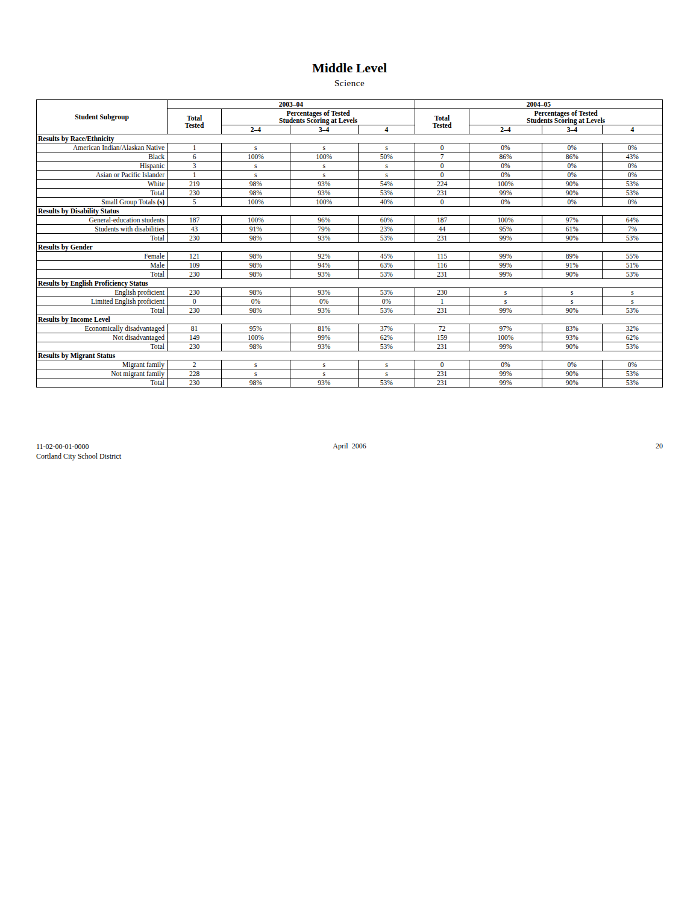Middle Level
Science
| Student Subgroup | 2003–04 | 2004–05 |
| --- | --- | --- |
| Total Tested | Percentages of Tested Students Scoring at Levels | Total Tested | Percentages of Tested Students Scoring at Levels |
| 2–4 | 3–4 | 4 | 2–4 | 3–4 | 4 |
| Results by Race/Ethnicity |
| American Indian/Alaskan Native | 1 | s | s | s | 0 | 0% | 0% | 0% |
| Black | 6 | 100% | 100% | 50% | 7 | 86% | 86% | 43% |
| Hispanic | 3 | s | s | s | 0 | 0% | 0% | 0% |
| Asian or Pacific Islander | 1 | s | s | s | 0 | 0% | 0% | 0% |
| White | 219 | 98% | 93% | 54% | 224 | 100% | 90% | 53% |
| Total | 230 | 98% | 93% | 53% | 231 | 99% | 90% | 53% |
| Small Group Totals (s) | 5 | 100% | 100% | 40% | 0 | 0% | 0% | 0% |
| Results by Disability Status |
| General-education students | 187 | 100% | 96% | 60% | 187 | 100% | 97% | 64% |
| Students with disabilities | 43 | 91% | 79% | 23% | 44 | 95% | 61% | 7% |
| Total | 230 | 98% | 93% | 53% | 231 | 99% | 90% | 53% |
| Results by Gender |
| Female | 121 | 98% | 92% | 45% | 115 | 99% | 89% | 55% |
| Male | 109 | 98% | 94% | 63% | 116 | 99% | 91% | 51% |
| Total | 230 | 98% | 93% | 53% | 231 | 99% | 90% | 53% |
| Results by English Proficiency Status |
| English proficient | 230 | 98% | 93% | 53% | 230 | s | s | s |
| Limited English proficient | 0 | 0% | 0% | 0% | 1 | s | s | s |
| Total | 230 | 98% | 93% | 53% | 231 | 99% | 90% | 53% |
| Results by Income Level |
| Economically disadvantaged | 81 | 95% | 81% | 37% | 72 | 97% | 83% | 32% |
| Not disadvantaged | 149 | 100% | 99% | 62% | 159 | 100% | 93% | 62% |
| Total | 230 | 98% | 93% | 53% | 231 | 99% | 90% | 53% |
| Results by Migrant Status |
| Migrant family | 2 | s | s | s | 0 | 0% | 0% | 0% |
| Not migrant family | 228 | s | s | s | 231 | 99% | 90% | 53% |
| Total | 230 | 98% | 93% | 53% | 231 | 99% | 90% | 53% |
11-02-00-01-0000
Cortland City School District
April 2006
20